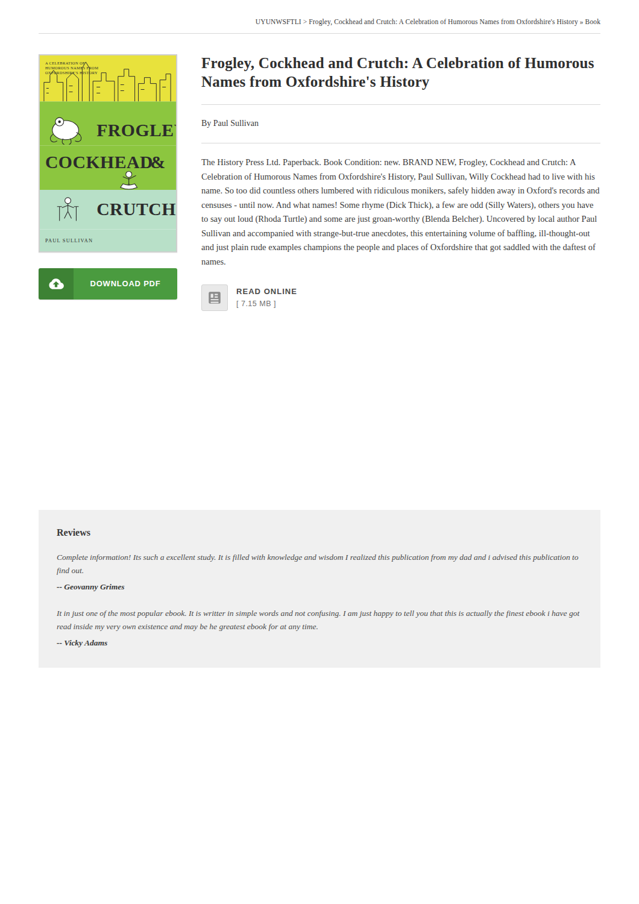UYUNWSFTLI > Frogley, Cockhead and Crutch: A Celebration of Humorous Names from Oxfordshire's History » Book
A CELEBRATION OF HUMOROUS NAMES FROM OXFORDSHIRE'S HISTORY FROGLEY, COCKHEAD & CRUTCH PAUL SULLIVAN
Download PDF
Frogley, Cockhead and Crutch: A Celebration of Humorous Names from Oxfordshire's History
By Paul Sullivan
The History Press Ltd. Paperback. Book Condition: new. BRAND NEW, Frogley, Cockhead and Crutch: A Celebration of Humorous Names from Oxfordshire's History, Paul Sullivan, Willy Cockhead had to live with his name. So too did countless others lumbered with ridiculous monikers, safely hidden away in Oxford's records and censuses - until now. And what names! Some rhyme (Dick Thick), a few are odd (Silly Waters), others you have to say out loud (Rhoda Turtle) and some are just groan-worthy (Blenda Belcher). Uncovered by local author Paul Sullivan and accompanied with strange-but-true anecdotes, this entertaining volume of baffling, ill-thought-out and just plain rude examples champions the people and places of Oxfordshire that got saddled with the daftest of names.
Read Online [ 7.15 MB ]
Reviews
Complete information! Its such a excellent study. It is filled with knowledge and wisdom I realized this publication from my dad and i advised this publication to find out.
-- Geovanny Grimes
It in just one of the most popular ebook. It is writter in simple words and not confusing. I am just happy to tell you that this is actually the finest ebook i have got read inside my very own existence and may be he greatest ebook for at any time.
-- Vicky Adams